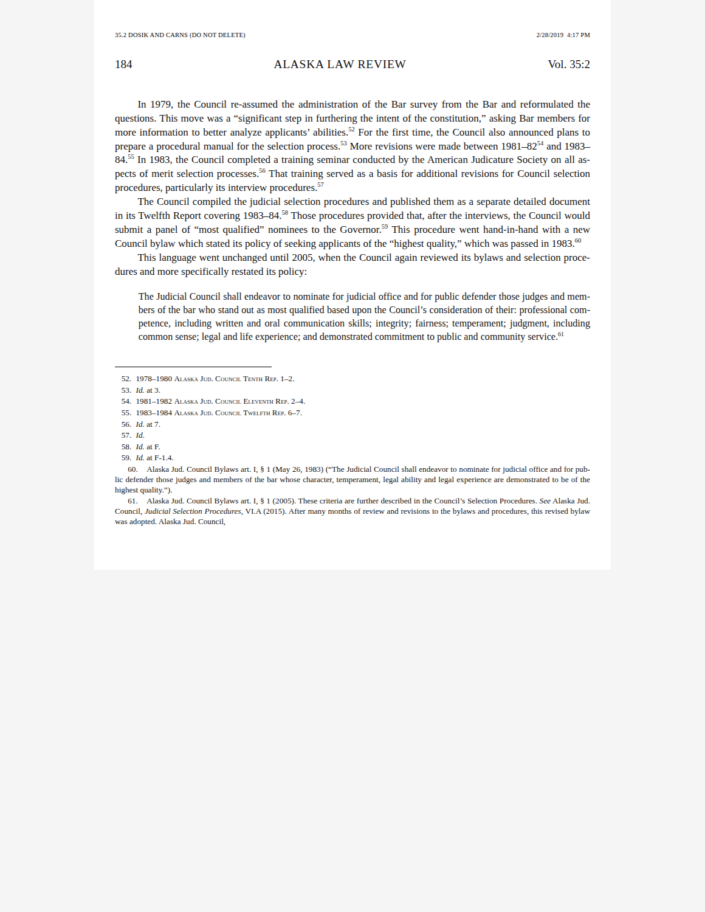35.2 Dosik and Carns (Do Not Delete) 2/28/2019 4:17 PM
184 ALASKA LAW REVIEW Vol. 35:2
In 1979, the Council re-assumed the administration of the Bar survey from the Bar and reformulated the questions. This move was a “significant step in furthering the intent of the constitution,” asking Bar members for more information to better analyze applicants’ abilities.52 For the first time, the Council also announced plans to prepare a procedural manual for the selection process.53 More revisions were made between 1981–8254 and 1983–84.55 In 1983, the Council completed a training seminar conducted by the American Judicature Society on all aspects of merit selection processes.56 That training served as a basis for additional revisions for Council selection procedures, particularly its interview procedures.57
The Council compiled the judicial selection procedures and published them as a separate detailed document in its Twelfth Report covering 1983–84.58 Those procedures provided that, after the interviews, the Council would submit a panel of “most qualified” nominees to the Governor.59 This procedure went hand-in-hand with a new Council bylaw which stated its policy of seeking applicants of the “highest quality,” which was passed in 1983.60
This language went unchanged until 2005, when the Council again reviewed its bylaws and selection procedures and more specifically restated its policy:
The Judicial Council shall endeavor to nominate for judicial office and for public defender those judges and members of the bar who stand out as most qualified based upon the Council’s consideration of their: professional competence, including written and oral communication skills; integrity; fairness; temperament; judgment, including common sense; legal and life experience; and demonstrated commitment to public and community service.61
52. 1978–1980 Alaska Jud. Council Tenth Rep. 1–2.
53. Id. at 3.
54. 1981–1982 Alaska Jud. Council Eleventh Rep. 2–4.
55. 1983–1984 Alaska Jud. Council Twelfth Rep. 6–7.
56. Id. at 7.
57. Id.
58. Id. at F.
59. Id. at F-1.4.
60. Alaska Jud. Council Bylaws art. I, § 1 (May 26, 1983) (“The Judicial Council shall endeavor to nominate for judicial office and for public defender those judges and members of the bar whose character, temperament, legal ability and legal experience are demonstrated to be of the highest quality.”).
61. Alaska Jud. Council Bylaws art. I, § 1 (2005). These criteria are further described in the Council’s Selection Procedures. See Alaska Jud. Council, Judicial Selection Procedures, VI.A (2015). After many months of review and revisions to the bylaws and procedures, this revised bylaw was adopted. Alaska Jud. Council,